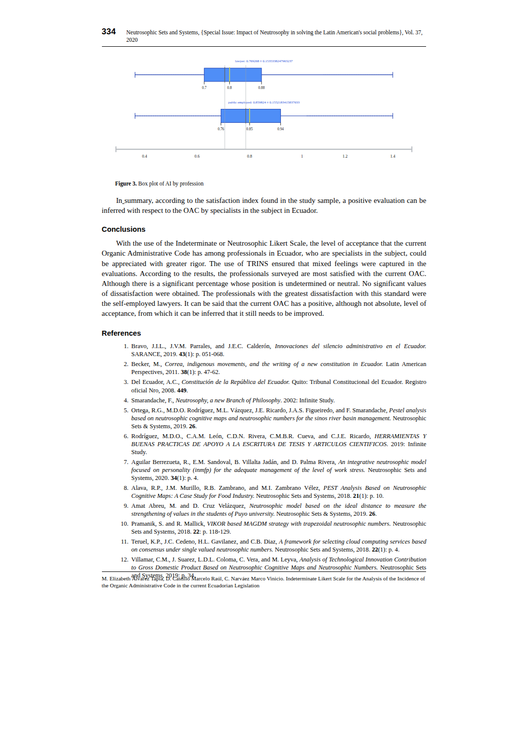334 Neutrosophic Sets and Systems, {Special Issue: Impact of Neutrosophy in solving the Latin American's social problems}, Vol. 37, 2020
lawyer: 0.769268 ± 0.1535338247963237 0.7 0.8 0.88 public employed: 0.859824 ± 0.1552183415837633 0.76 0.85 0.94 0.4 0.6 0.8 1 1.2 1.4
Figure 3. Box plot of AI by profession
In summary, according to the satisfaction index found in the study sample, a positive evaluation can be inferred with respect to the OAC by specialists in the subject in Ecuador.
Conclusions
With the use of the Indeterminate or Neutrosophic Likert Scale, the level of acceptance that the current Organic Administrative Code has among professionals in Ecuador, who are specialists in the subject, could be appreciated with greater rigor. The use of TRINS ensured that mixed feelings were captured in the evaluations. According to the results, the professionals surveyed are most satisfied with the current OAC. Although there is a significant percentage whose position is undetermined or neutral. No significant values of dissatisfaction were obtained. The professionals with the greatest dissatisfaction with this standard were the self-employed lawyers. It can be said that the current OAC has a positive, although not absolute, level of acceptance, from which it can be inferred that it still needs to be improved.
References
Bravo, J.I.L., J.V.M. Parrales, and J.E.C. Calderón, Innovaciones del silencio administrativo en el Ecuador. SARANCE, 2019. 43(1): p. 051-068.
Becker, M., Correa, indigenous movements, and the writing of a new constitution in Ecuador. Latin American Perspectives, 2011. 38(1): p. 47-62.
Del Ecuador, A.C., Constitución de la República del Ecuador. Quito: Tribunal Constitucional del Ecuador. Registro oficial Nro, 2008. 449.
Smarandache, F., Neutrosophy, a new Branch of Philosophy. 2002: Infinite Study.
Ortega, R.G., M.D.O. Rodríguez, M.L. Vázquez, J.E. Ricardo, J.A.S. Figueiredo, and F. Smarandache, Pestel analysis based on neutrosophic cognitive maps and neutrosophic numbers for the sinos river basin management. Neutrosophic Sets & Systems, 2019. 26.
Rodríguez, M.D.O., C.A.M. León, C.D.N. Rivera, C.M.B.R. Cueva, and C.J.E. Ricardo, HERRAMIENTAS Y BUENAS PRACTICAS DE APOYO A LA ESCRITURA DE TESIS Y ARTICULOS CIENTIFICOS. 2019: Infinite Study.
Aguilar Berrezueta, R., E.M. Sandoval, B. Villalta Jadán, and D. Palma Rivera, An integrative neutrosophic model focused on personality (inmfp) for the adequate management of the level of work stress. Neutrosophic Sets and Systems, 2020. 34(1): p. 4.
Alava, R.P., J.M. Murillo, R.B. Zambrano, and M.I. Zambrano Vélez, PEST Analysis Based on Neutrosophic Cognitive Maps: A Case Study for Food Industry. Neutrosophic Sets and Systems, 2018. 21(1): p. 10.
Amat Abreu, M. and D. Cruz Velázquez, Neutrosophic model based on the ideal distance to measure the strengthening of values in the students of Puyo university. Neutrosophic Sets & Systems, 2019. 26.
Pramanik, S. and R. Mallick, VIKOR based MAGDM strategy with trapezoidal neutrosophic numbers. Neutrosophic Sets and Systems, 2018. 22: p. 118-129.
Teruel, K.P., J.C. Cedeno, H.L. Gavilanez, and C.B. Diaz, A framework for selecting cloud computing services based on consensus under single valued neutrosophic numbers. Neutrosophic Sets and Systems, 2018. 22(1): p. 4.
Villamar, C.M., J. Suarez, L.D.L. Coloma, C. Vera, and M. Leyva, Analysis of Technological Innovation Contribution to Gross Domestic Product Based on Neutrosophic Cognitive Maps and Neutrosophic Numbers. Neutrosophic Sets and Systems, 2019: p. 34.
M. Elizabeth Álvarez Tapia, D. Castillo Marcelo Raúl, C. Narváez Marco Vinicio. Indeterminate Likert Scale for the Analysis of the Incidence of the Organic Administrative Code in the current Ecuadorian Legislation